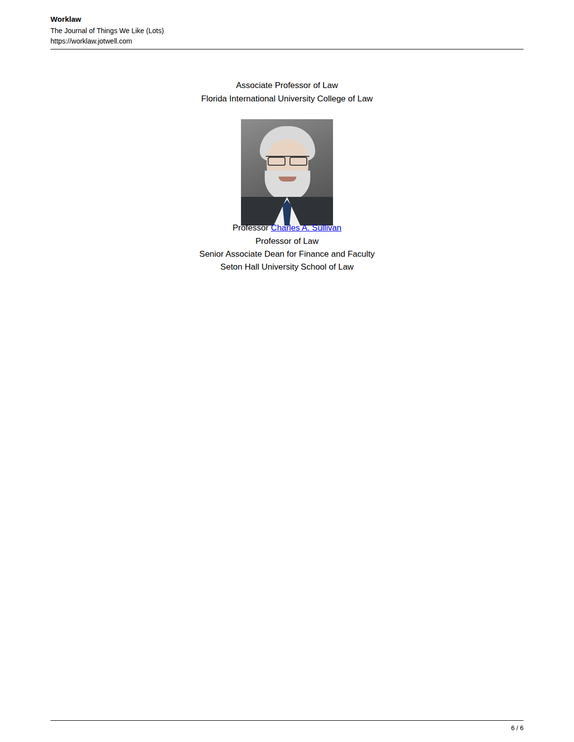Worklaw
The Journal of Things We Like (Lots)
https://worklaw.jotwell.com
Associate Professor of Law
Florida International University College of Law
Professor Charles A. Sullivan
Professor of Law
Senior Associate Dean for Finance and Faculty
Seton Hall University School of Law
6 / 6